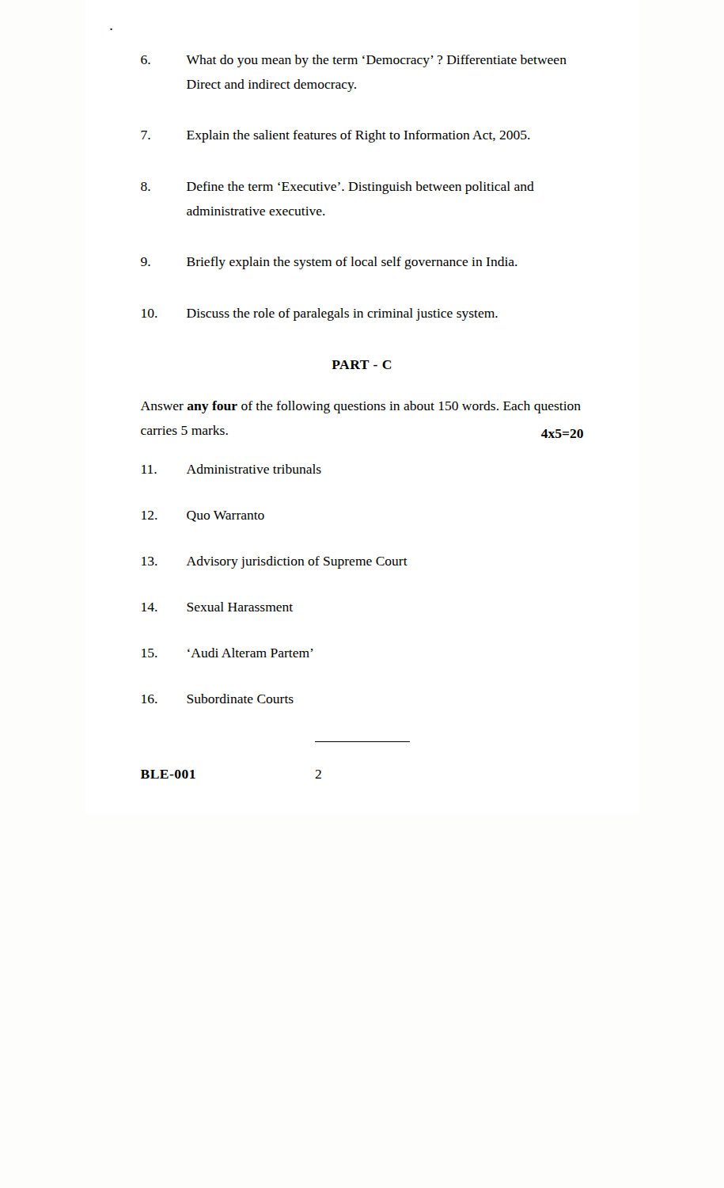·
6. What do you mean by the term ‘Democracy’ ? Differentiate between Direct and indirect democracy.
7. Explain the salient features of Right to Information Act, 2005.
8. Define the term ‘Executive’. Distinguish between political and administrative executive.
9. Briefly explain the system of local self governance in India.
10. Discuss the role of paralegals in criminal justice system.
PART - C
Answer any four of the following questions in about 150 words. Each question carries 5 marks.
4x5=20
11. Administrative tribunals
12. Quo Warranto
13. Advisory jurisdiction of Supreme Court
14. Sexual Harassment
15.‘Audi Alteram Partem’
16. Subordinate Courts
BLE-001 2